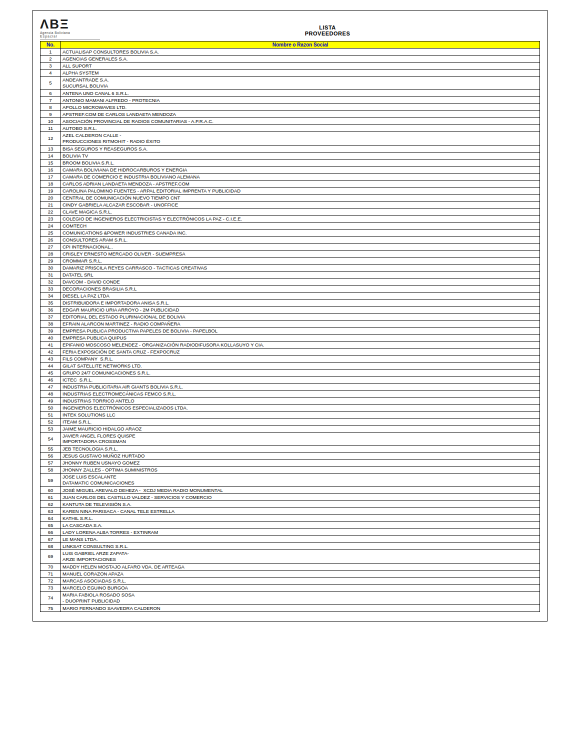ΛΒΞ
Agencia Boliviana
Espacial
LISTA
PROVEEDORES
| No. | Nombre o Razon Social |
| --- | --- |
| 1 | ACTUALISAP CONSULTORES BOLIVIA S.A. |
| 2 | AGENCIAS GENERALES S.A. |
| 3 | ALL SUPORT |
| 4 | ALPHA SYSTEM |
| 5 | ANDEANTRADE S.A. SUCURSAL BOLIVIA |
| 6 | ANTENA UNO CANAL 6 S.R.L. |
| 7 | ANTONIO MAMANI ALFREDO - PROTECNIA |
| 8 | APOLLO MICROWAVES LTD. |
| 9 | APSTREF.COM DE CARLOS LANDAETA MENDOZA |
| 10 | ASOCIACIÓN PROVINCIAL DE RADIOS COMUNITARIAS - A.P.R.A.C. |
| 11 | AUTOBO S.R.L. |
| 12 | AZEL CALDERON CALLE - PRODUCCIONES RITMOHIT - RADIO ÉXITO |
| 13 | BISA SEGUROS Y REASEGUROS S.A. |
| 14 | BOLIVIA TV |
| 15 | BROOM BOLIVIA S.R.L. |
| 16 | CAMARA BOLIVIANA DE HIDROCARBUROS Y ENERGIA |
| 17 | CAMARA DE COMERCIO E INDUSTRIA BOLIVIANO ALEMANA |
| 18 | CARLOS ADRIAN LANDAETA MENDOZA - APSTREF.COM |
| 19 | CAROLINA PALOMINO FUENTES - ARPAL EDITORIAL IMPRENTA Y PUBLICIDAD |
| 20 | CENTRAL DE COMUNICACIÓN NUEVO TIEMPO CNT |
| 21 | CINDY GABRIELA ALCAZAR ESCOBAR - UNOFFICE |
| 22 | CLAVE MAGICA S.R.L. |
| 23 | COLEGIO DE INGENIEROS ELECTRICISTAS Y ELECTRÓNICOS LA PAZ - C.I.E.E. |
| 24 | COMTECH |
| 25 | COMUNICATIONS &POWER INDUSTRIES CANADA INC. |
| 26 | CONSULTORES ARAM S.R.L. |
| 27 | CPI INTERNACIONAL.. |
| 28 | CRISLEY ERNESTO MERCADO OLIVER - SUEMPRESA |
| 29 | CROMMAR S.R.L. |
| 30 | DAMARIZ PRISCILA REYES CARRASCO - TACTICAS CREATIVAS |
| 31 | DATATEL SRL |
| 32 | DAVCOM - DAVID CONDE |
| 33 | DECORACIONES BRASILIA S.R.L |
| 34 | DIESEL LA PAZ LTDA |
| 35 | DISTRIBUIDORA E IMPORTADORA ANISA S.R.L. |
| 36 | EDGAR MAURICIO URIA ARROYO - 2M PUBLICIDAD |
| 37 | EDITORIAL DEL ESTADO PLURINACIONAL DE BOLIVIA |
| 38 | EFRAIN ALARCON MARTINEZ - RADIO COMPAÑERA |
| 39 | EMPRESA PUBLICA PRODUCTIVA PAPELES DE BOLIVIA - PAPELBOL |
| 40 | EMPRESA PUBLICA QUIPUS |
| 41 | EPIFANIO MOSCOSO MELENDEZ - ORGANIZACIÓN RADIODIFUSORA KOLLASUYO Y CIA. |
| 42 | FERIA EXPOSICIÓN DE SANTA CRUZ - FEXPOCRUZ |
| 43 | FILS COMPANY S.R.L. |
| 44 | GILAT SATELLITE NETWORKS LTD. |
| 45 | GRUPO 24/7 COMUNICACIONES S.R.L. |
| 46 | ICTEC S.R.L. |
| 47 | INDUSTRIA PUBLICITARIA AIR GIANTS BOLIVIA S.R.L. |
| 48 | INDUSTRIAS ELECTROMECÁNICAS FEMCO S.R.L. |
| 49 | INDUSTRIAS TORRICO ANTELO |
| 50 | INGENIEROS ELECTRÓNICOS ESPECIALIZADOS LTDA. |
| 51 | INTEK SOLUTIONS LLC |
| 52 | ITEAM S.R.L. |
| 53 | JAIME MAURICIO HIDALGO ARAOZ |
| 54 | JAVIER ANGEL FLORES QUISPE IMPORTADORA CROSSMAN |
| 55 | JEB TECNOLOGIA S.R.L. |
| 56 | JESUS GUSTAVO MUÑOZ HURTADO |
| 57 | JHONNY RUBEN USNAYO GOMEZ |
| 58 | JHONNY ZALLES - OPTIMA SUMINISTROS |
| 59 | JOSE LUIS ESCALANTE DATAMATIC COMUNICACIONES |
| 60 | JOSÉ MIGUEL AREVALO DEHEZA - XCDJ MEDIA RADIO MONUMENTAL |
| 61 | JUAN CARLOS DEL CASTILLO VALDEZ - SERVICIOS Y COMERCIO |
| 62 | KANTUTA DE TELEVISIÓN S.A. |
| 63 | KAREN NINA PARISACA - CANAL TELE ESTRELLA |
| 64 | KATHIL S.R.L. |
| 65 | LA CASCADA S.A. |
| 66 | LADY LORENA ALBA TORRES - EXTINRAM |
| 67 | LE MANS LTDA. |
| 68 | LINKSAT CONSULTING S.R.L. |
| 69 | LUIS GABRIEL ARZE ZAPATA- ARZE IMPORTACIONES |
| 70 | MADDY HELEN MOSTAJO ALFARO VDA. DE ARTEAGA |
| 71 | MANUEL CORAZON APAZA |
| 72 | MARCAS ASOCIADAS S.R.L. |
| 73 | MARCELO EGUINO BURGOA |
| 74 | MARIA FABIOLA ROSADO SOSA - DUOPRINT PUBLICIDAD |
| 75 | MARIO FERNANDO SAAVEDRA CALDERON |